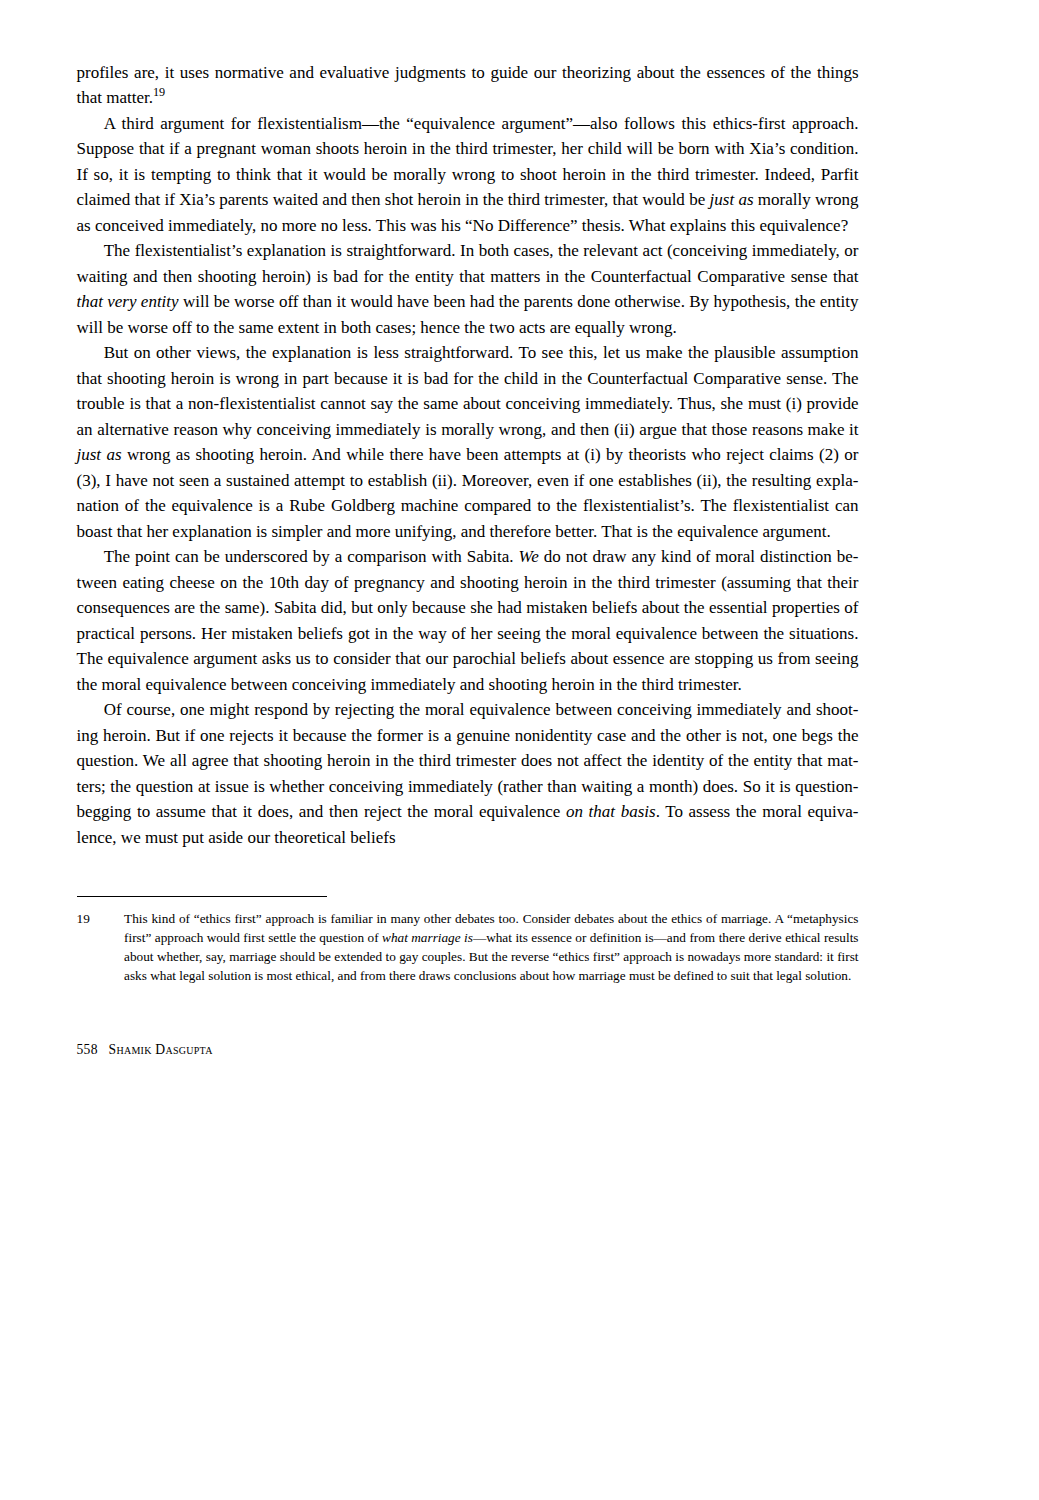profiles are, it uses normative and evaluative judgments to guide our theorizing about the essences of the things that matter.19
A third argument for flexistentialism—the “equivalence argument”—also follows this ethics-first approach. Suppose that if a pregnant woman shoots heroin in the third trimester, her child will be born with Xia’s condition. If so, it is tempting to think that it would be morally wrong to shoot heroin in the third trimester. Indeed, Parfit claimed that if Xia’s parents waited and then shot heroin in the third trimester, that would be just as morally wrong as conceived immediately, no more no less. This was his “No Difference” thesis. What explains this equivalence?
The flexistentialist’s explanation is straightforward. In both cases, the relevant act (conceiving immediately, or waiting and then shooting heroin) is bad for the entity that matters in the Counterfactual Comparative sense that that very entity will be worse off than it would have been had the parents done otherwise. By hypothesis, the entity will be worse off to the same extent in both cases; hence the two acts are equally wrong.
But on other views, the explanation is less straightforward. To see this, let us make the plausible assumption that shooting heroin is wrong in part because it is bad for the child in the Counterfactual Comparative sense. The trouble is that a non-flexistentialist cannot say the same about conceiving immediately. Thus, she must (i) provide an alternative reason why conceiving immediately is morally wrong, and then (ii) argue that those reasons make it just as wrong as shooting heroin. And while there have been attempts at (i) by theorists who reject claims (2) or (3), I have not seen a sustained attempt to establish (ii). Moreover, even if one establishes (ii), the resulting explanation of the equivalence is a Rube Goldberg machine compared to the flexistentialist’s. The flexistentialist can boast that her explanation is simpler and more unifying, and therefore better. That is the equivalence argument.
The point can be underscored by a comparison with Sabita. We do not draw any kind of moral distinction between eating cheese on the 10th day of pregnancy and shooting heroin in the third trimester (assuming that their consequences are the same). Sabita did, but only because she had mistaken beliefs about the essential properties of practical persons. Her mistaken beliefs got in the way of her seeing the moral equivalence between the situations. The equivalence argument asks us to consider that our parochial beliefs about essence are stopping us from seeing the moral equivalence between conceiving immediately and shooting heroin in the third trimester.
Of course, one might respond by rejecting the moral equivalence between conceiving immediately and shooting heroin. But if one rejects it because the former is a genuine nonidentity case and the other is not, one begs the question. We all agree that shooting heroin in the third trimester does not affect the identity of the entity that matters; the question at issue is whether conceiving immediately (rather than waiting a month) does. So it is question-begging to assume that it does, and then reject the moral equivalence on that basis. To assess the moral equivalence, we must put aside our theoretical beliefs
19
This kind of “ethics first” approach is familiar in many other debates too. Consider debates about the ethics of marriage. A “metaphysics first” approach would first settle the question of what marriage is—what its essence or definition is—and from there derive ethical results about whether, say, marriage should be extended to gay couples. But the reverse “ethics first” approach is nowadays more standard: it first asks what legal solution is most ethical, and from there draws conclusions about how marriage must be defined to suit that legal solution.
558 Shamik Dasgupta